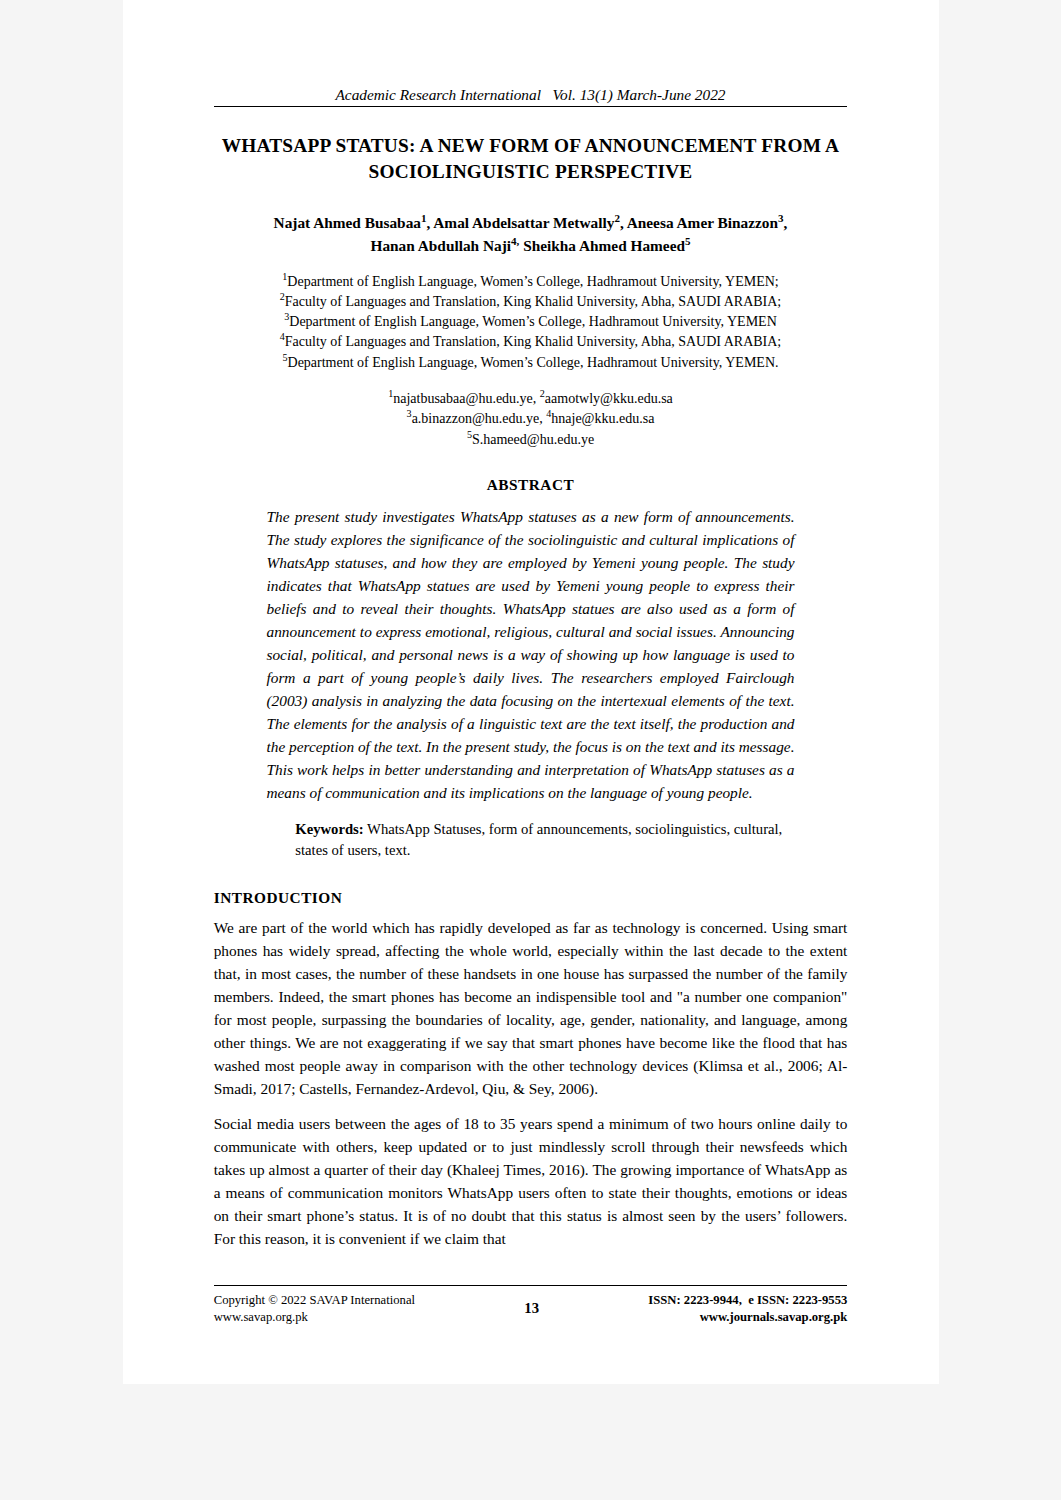Academic Research International Vol. 13(1) March-June 2022
WHATSAPP STATUS: A NEW FORM OF ANNOUNCEMENT FROM A SOCIOLINGUISTIC PERSPECTIVE
Najat Ahmed Busabaa1, Amal Abdelsattar Metwally2, Aneesa Amer Binazzon3,
Hanan Abdullah Naji4, Sheikha Ahmed Hameed5
1Department of English Language, Women’s College, Hadhramout University, YEMEN;
2Faculty of Languages and Translation, King Khalid University, Abha, SAUDI ARABIA;
3Department of English Language, Women’s College, Hadhramout University, YEMEN
4Faculty of Languages and Translation, King Khalid University, Abha, SAUDI ARABIA;
5Department of English Language, Women’s College, Hadhramout University, YEMEN.
1najatbusabaa@hu.edu.ye, 2aamotwly@kku.edu.sa
3a.binazzon@hu.edu.ye, 4hnaje@kku.edu.sa
5S.hameed@hu.edu.ye
ABSTRACT
The present study investigates WhatsApp statuses as a new form of announcements. The study explores the significance of the sociolinguistic and cultural implications of WhatsApp statuses, and how they are employed by Yemeni young people. The study indicates that WhatsApp statues are used by Yemeni young people to express their beliefs and to reveal their thoughts. WhatsApp statues are also used as a form of announcement to express emotional, religious, cultural and social issues. Announcing social, political, and personal news is a way of showing up how language is used to form a part of young people’s daily lives. The researchers employed Fairclough (2003) analysis in analyzing the data focusing on the intertexual elements of the text. The elements for the analysis of a linguistic text are the text itself, the production and the perception of the text. In the present study, the focus is on the text and its message. This work helps in better understanding and interpretation of WhatsApp statuses as a means of communication and its implications on the language of young people.
Keywords: WhatsApp Statuses, form of announcements, sociolinguistics, cultural, states of users, text.
INTRODUCTION
We are part of the world which has rapidly developed as far as technology is concerned. Using smart phones has widely spread, affecting the whole world, especially within the last decade to the extent that, in most cases, the number of these handsets in one house has surpassed the number of the family members. Indeed, the smart phones has become an indispensible tool and "a number one companion" for most people, surpassing the boundaries of locality, age, gender, nationality, and language, among other things. We are not exaggerating if we say that smart phones have become like the flood that has washed most people away in comparison with the other technology devices (Klimsa et al., 2006; Al-Smadi, 2017; Castells, Fernandez-Ardevol, Qiu, & Sey, 2006).
Social media users between the ages of 18 to 35 years spend a minimum of two hours online daily to communicate with others, keep updated or to just mindlessly scroll through their newsfeeds which takes up almost a quarter of their day (Khaleej Times, 2016). The growing importance of WhatsApp as a means of communication monitors WhatsApp users often to state their thoughts, emotions or ideas on their smart phone’s status. It is of no doubt that this status is almost seen by the users’ followers. For this reason, it is convenient if we claim that
Copyright © 2022 SAVAP International
www.savap.org.pk
13
ISSN: 2223-9944, e ISSN: 2223-9553
www.journals.savap.org.pk